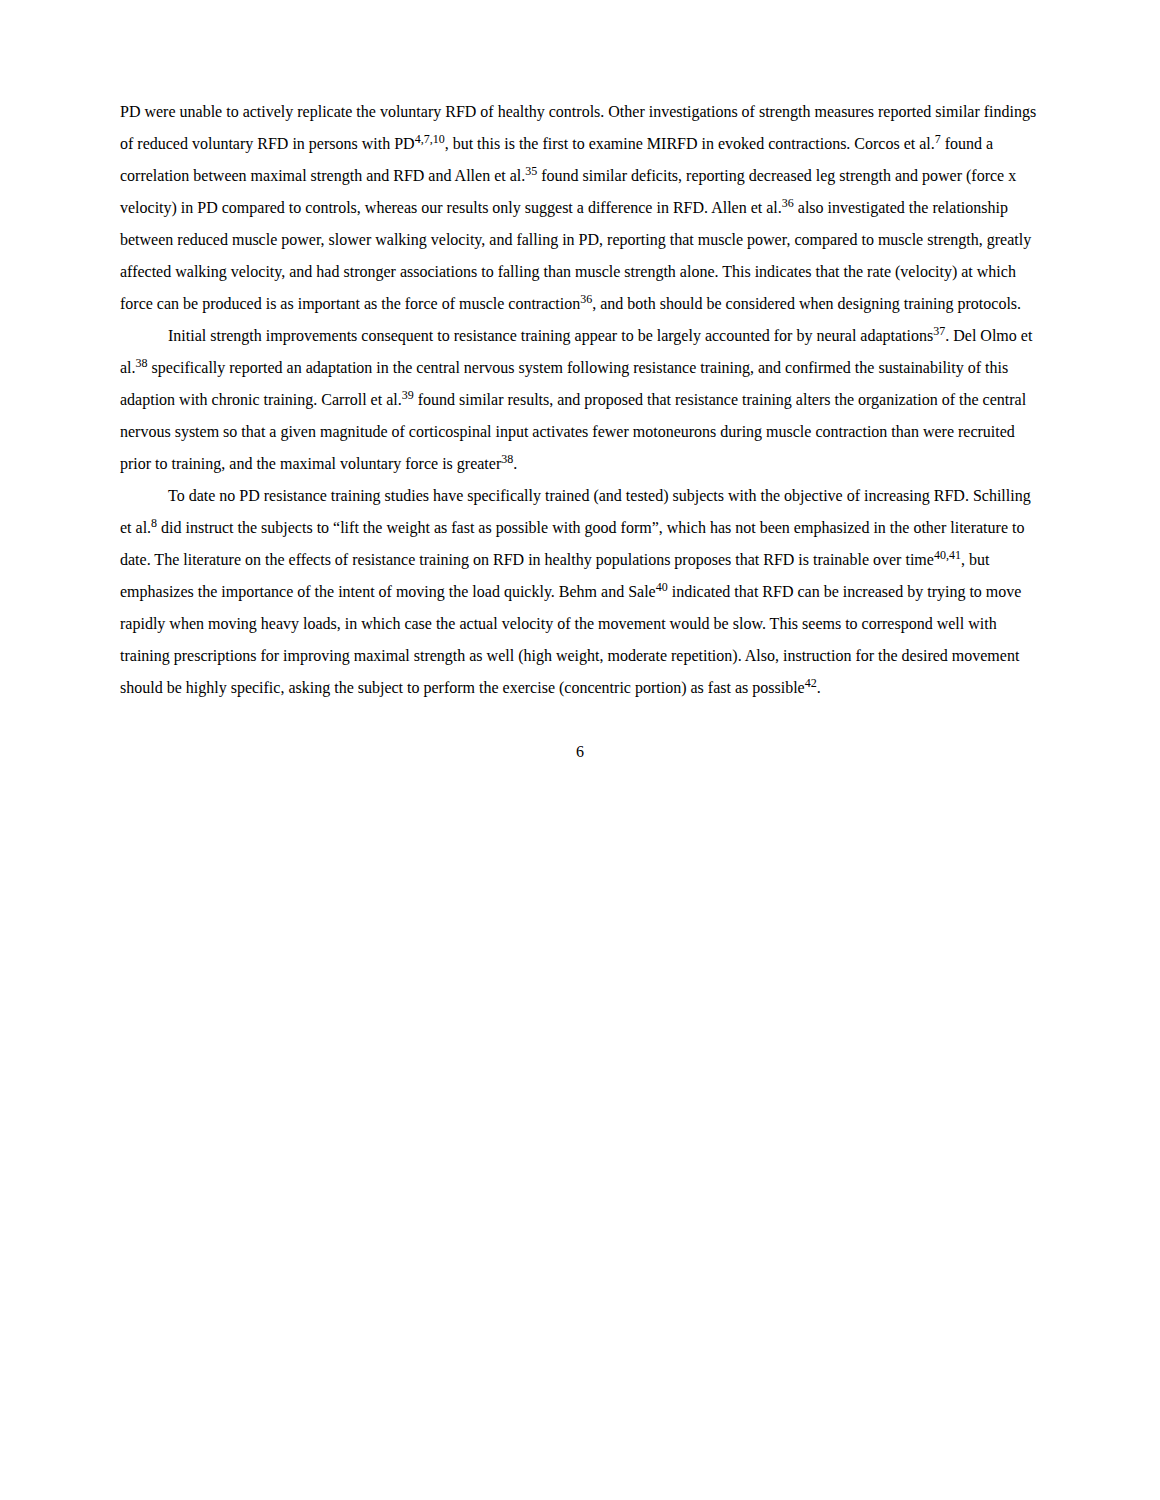PD were unable to actively replicate the voluntary RFD of healthy controls. Other investigations of strength measures reported similar findings of reduced voluntary RFD in persons with PD4,7,10, but this is the first to examine MIRFD in evoked contractions. Corcos et al.7 found a correlation between maximal strength and RFD and Allen et al.35 found similar deficits, reporting decreased leg strength and power (force x velocity) in PD compared to controls, whereas our results only suggest a difference in RFD. Allen et al.36 also investigated the relationship between reduced muscle power, slower walking velocity, and falling in PD, reporting that muscle power, compared to muscle strength, greatly affected walking velocity, and had stronger associations to falling than muscle strength alone. This indicates that the rate (velocity) at which force can be produced is as important as the force of muscle contraction36, and both should be considered when designing training protocols.
Initial strength improvements consequent to resistance training appear to be largely accounted for by neural adaptations37. Del Olmo et al.38 specifically reported an adaptation in the central nervous system following resistance training, and confirmed the sustainability of this adaption with chronic training. Carroll et al.39 found similar results, and proposed that resistance training alters the organization of the central nervous system so that a given magnitude of corticospinal input activates fewer motoneurons during muscle contraction than were recruited prior to training, and the maximal voluntary force is greater38.
To date no PD resistance training studies have specifically trained (and tested) subjects with the objective of increasing RFD. Schilling et al.8 did instruct the subjects to “lift the weight as fast as possible with good form”, which has not been emphasized in the other literature to date. The literature on the effects of resistance training on RFD in healthy populations proposes that RFD is trainable over time40,41, but emphasizes the importance of the intent of moving the load quickly. Behm and Sale40 indicated that RFD can be increased by trying to move rapidly when moving heavy loads, in which case the actual velocity of the movement would be slow. This seems to correspond well with training prescriptions for improving maximal strength as well (high weight, moderate repetition). Also, instruction for the desired movement should be highly specific, asking the subject to perform the exercise (concentric portion) as fast as possible42.
6